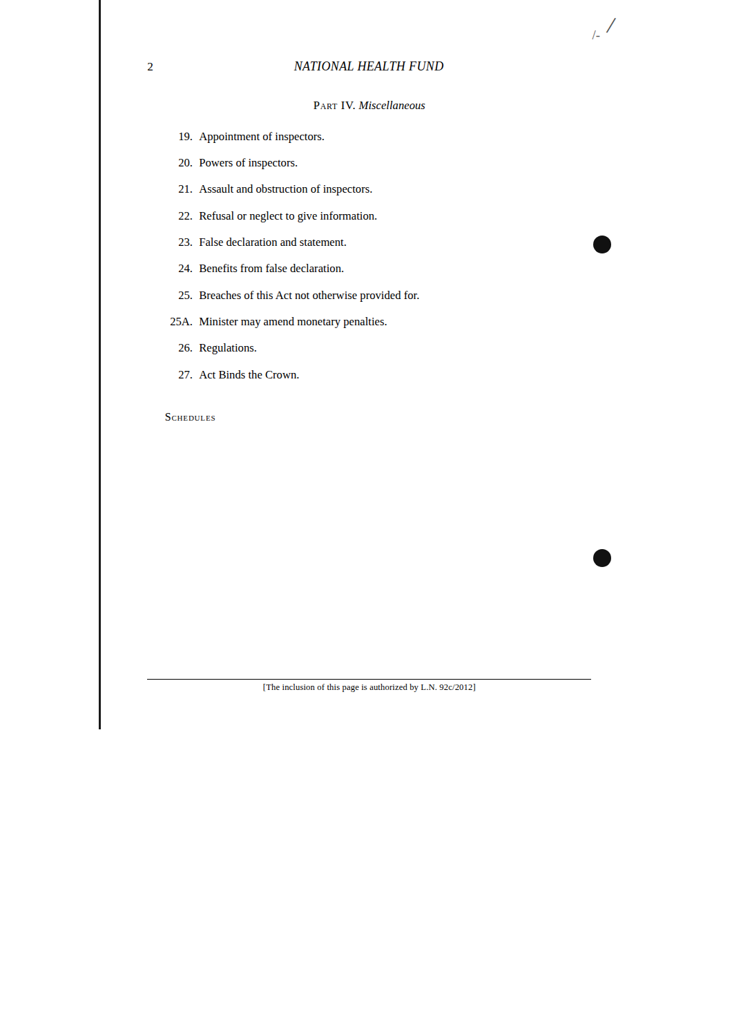/
/-
2
NATIONAL HEALTH FUND
Part IV. Miscellaneous
19. Appointment of inspectors.
20. Powers of inspectors.
21. Assault and obstruction of inspectors.
22. Refusal or neglect to give information.
23. False declaration and statement.
24. Benefits from false declaration.
25. Breaches of this Act not otherwise provided for.
25A. Minister may amend monetary penalties.
26. Regulations.
27. Act Binds the Crown.
Schedules
[The inclusion of this page is authorized by L.N. 92c/2012]